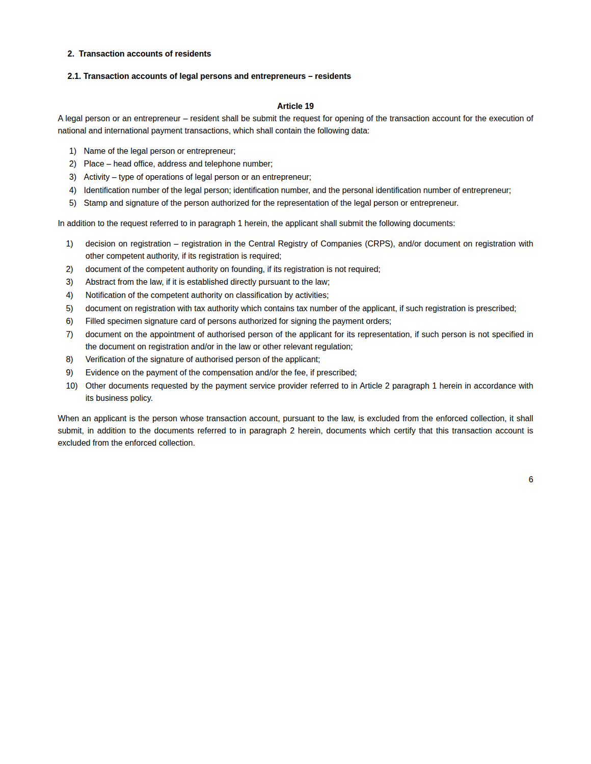2. Transaction accounts of residents
2.1. Transaction accounts of legal persons and entrepreneurs – residents
Article 19
A legal person or an entrepreneur – resident shall be submit the request for opening of the transaction account for the execution of national and international payment transactions, which shall contain the following data:
1) Name of the legal person or entrepreneur;
2) Place – head office, address and telephone number;
3) Activity – type of operations of legal person or an entrepreneur;
4) Identification number of the legal person; identification number, and the personal identification number of entrepreneur;
5) Stamp and signature of the person authorized for the representation of the legal person or entrepreneur.
In addition to the request referred to in paragraph 1 herein, the applicant shall submit the following documents:
1) decision on registration – registration in the Central Registry of Companies (CRPS), and/or document on registration with other competent authority, if its registration is required;
2) document of the competent authority on founding, if its registration is not required;
3) Abstract from the law, if it is established directly pursuant to the law;
4) Notification of the competent authority on classification by activities;
5) document on registration with tax authority which contains tax number of the applicant, if such registration is prescribed;
6) Filled specimen signature card of persons authorized for signing the payment orders;
7) document on the appointment of authorised person of the applicant for its representation, if such person is not specified in the document on registration and/or in the law or other relevant regulation;
8) Verification of the signature of authorised person of the applicant;
9) Evidence on the payment of the compensation and/or the fee, if prescribed;
10) Other documents requested by the payment service provider referred to in Article 2 paragraph 1 herein in accordance with its business policy.
When an applicant is the person whose transaction account, pursuant to the law, is excluded from the enforced collection, it shall submit, in addition to the documents referred to in paragraph 2 herein, documents which certify that this transaction account is excluded from the enforced collection.
6